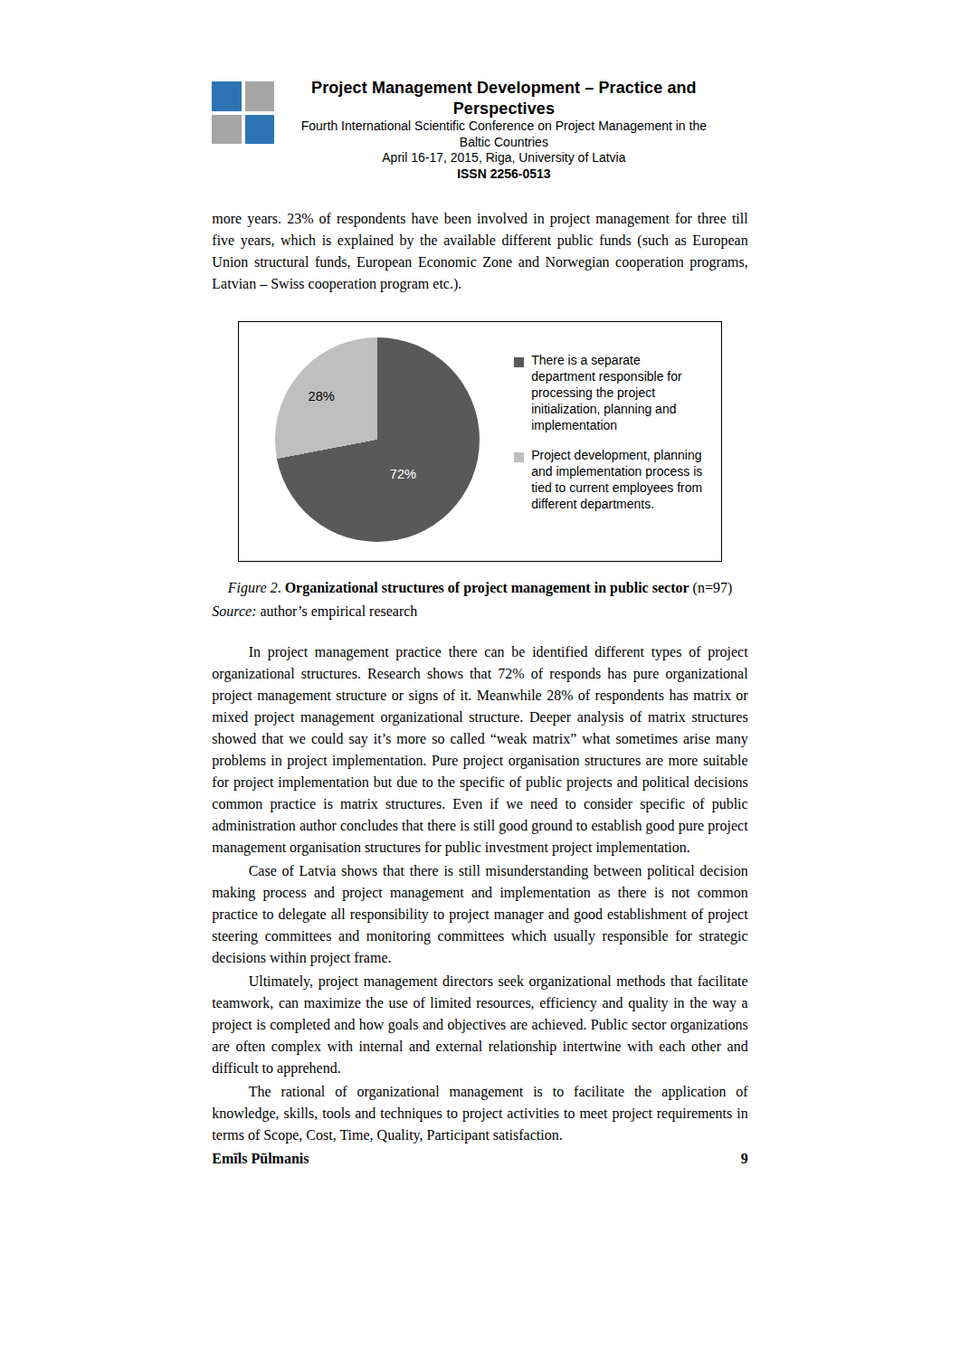Project Management Development – Practice and Perspectives
Fourth International Scientific Conference on Project Management in the Baltic Countries
April 16-17, 2015, Riga, University of Latvia
ISSN 2256-0513
more years. 23% of respondents have been involved in project management for three till five years, which is explained by the available different public funds (such as European Union structural funds, European Economic Zone and Norwegian cooperation programs, Latvian – Swiss cooperation program etc.).
28% 72%
There is a separate department responsible for processing the project initialization, planning and implementation
Project development, planning and implementation process is tied to current employees from different departments.
Figure 2. Organizational structures of project management in public sector (n=97)
Source: author’s empirical research
In project management practice there can be identified different types of project organizational structures. Research shows that 72% of responds has pure organizational project management structure or signs of it. Meanwhile 28% of respondents has matrix or mixed project management organizational structure. Deeper analysis of matrix structures showed that we could say it’s more so called “weak matrix” what sometimes arise many problems in project implementation. Pure project organisation structures are more suitable for project implementation but due to the specific of public projects and political decisions common practice is matrix structures. Even if we need to consider specific of public administration author concludes that there is still good ground to establish good pure project management organisation structures for public investment project implementation.
Case of Latvia shows that there is still misunderstanding between political decision making process and project management and implementation as there is not common practice to delegate all responsibility to project manager and good establishment of project steering committees and monitoring committees which usually responsible for strategic decisions within project frame.
Ultimately, project management directors seek organizational methods that facilitate teamwork, can maximize the use of limited resources, efficiency and quality in the way a project is completed and how goals and objectives are achieved. Public sector organizations are often complex with internal and external relationship intertwine with each other and difficult to apprehend.
The rational of organizational management is to facilitate the application of knowledge, skills, tools and techniques to project activities to meet project requirements in terms of Scope, Cost, Time, Quality, Participant satisfaction.
Emīls Pūlmanis 9